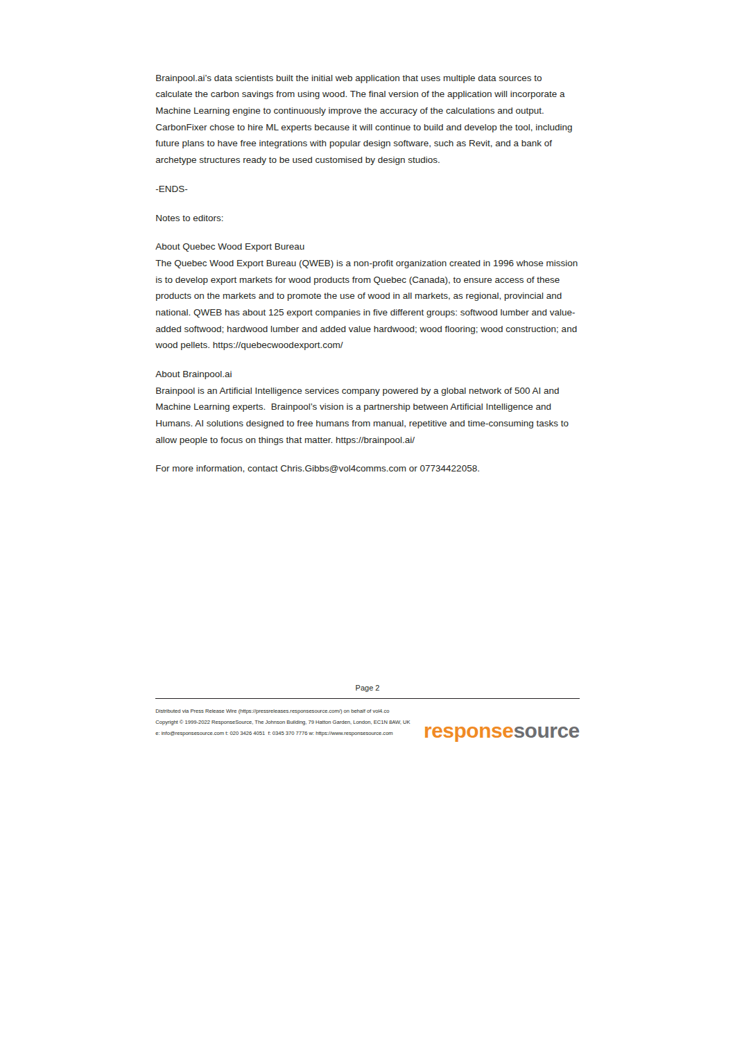Brainpool.ai’s data scientists built the initial web application that uses multiple data sources to calculate the carbon savings from using wood. The final version of the application will incorporate a Machine Learning engine to continuously improve the accuracy of the calculations and output. CarbonFixer chose to hire ML experts because it will continue to build and develop the tool, including future plans to have free integrations with popular design software, such as Revit, and a bank of archetype structures ready to be used customised by design studios.
-ENDS-
Notes to editors:
About Quebec Wood Export Bureau
The Quebec Wood Export Bureau (QWEB) is a non-profit organization created in 1996 whose mission is to develop export markets for wood products from Quebec (Canada), to ensure access of these products on the markets and to promote the use of wood in all markets, as regional, provincial and national. QWEB has about 125 export companies in five different groups: softwood lumber and value-added softwood; hardwood lumber and added value hardwood; wood flooring; wood construction; and wood pellets. https://quebecwoodexport.com/
About Brainpool.ai
Brainpool is an Artificial Intelligence services company powered by a global network of 500 AI and Machine Learning experts. Brainpool’s vision is a partnership between Artificial Intelligence and Humans. AI solutions designed to free humans from manual, repetitive and time-consuming tasks to allow people to focus on things that matter. https://brainpool.ai/
For more information, contact Chris.Gibbs@vol4comms.com or 07734422058.
Page 2
Distributed via Press Release Wire (https://pressreleases.responsesource.com/) on behalf of vol4.co
Copyright © 1999-2022 ResponseSource, The Johnson Building, 79 Hatton Garden, London, EC1N 8AW, UK
e: info@responsesource.com t: 020 3426 4051 f: 0345 370 7776 w: https://www.responsesource.com
response source